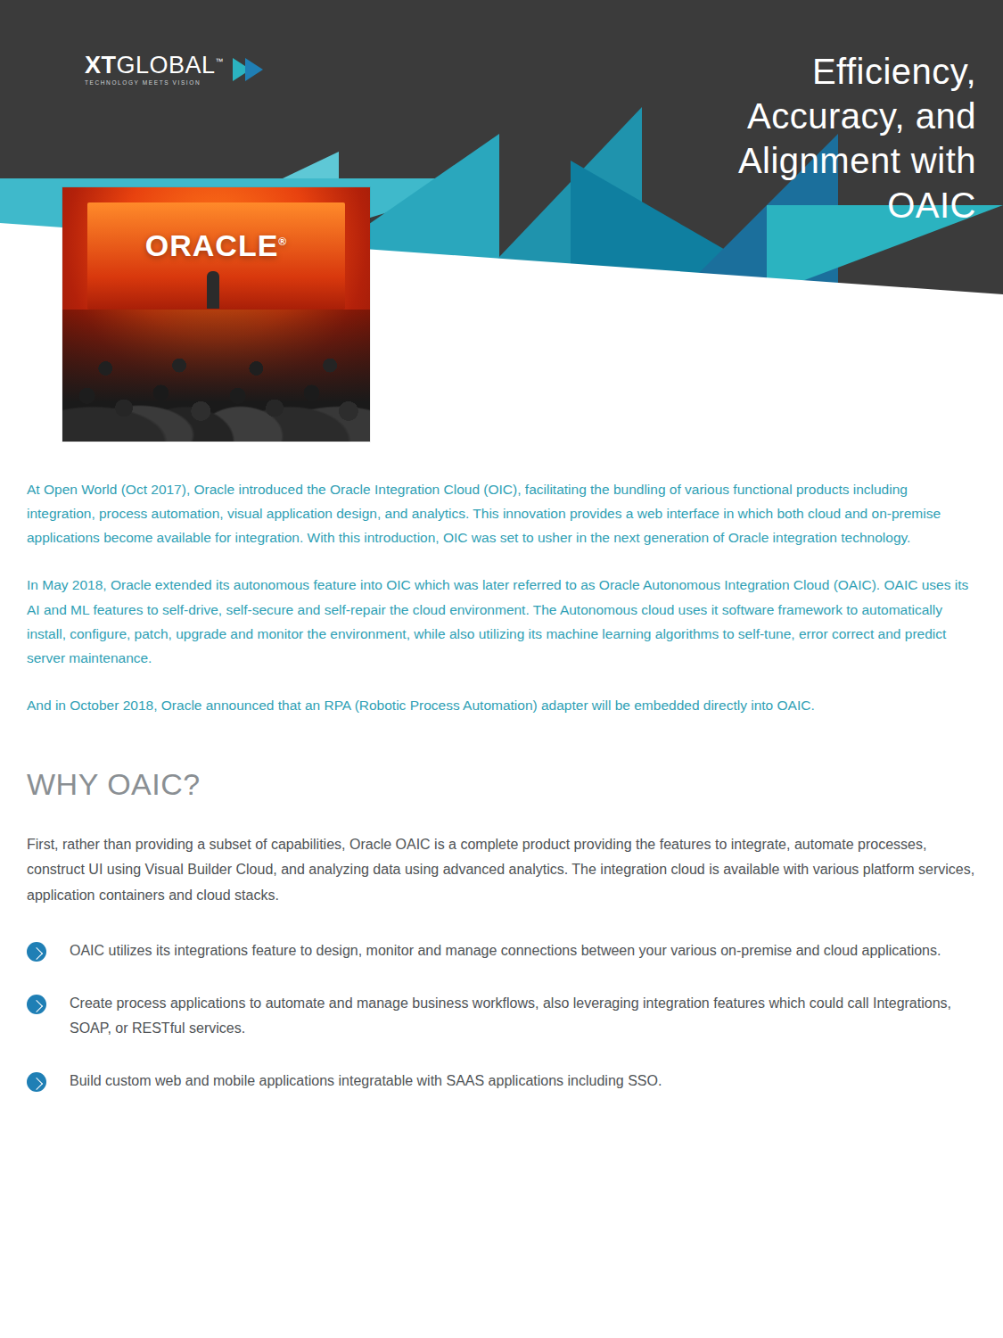XT GLOBAL™ TECHNOLOGY MEETS VISION
Efficiency,
Accuracy, and
Alignment with
OAIC
ORACLE®
At Open World (Oct 2017), Oracle introduced the Oracle Integration Cloud (OIC), facilitating the bundling of various functional products including integration, process automation, visual application design, and analytics. This innovation provides a web interface in which both cloud and on-premise applications become available for integration. With this introduction, OIC was set to usher in the next generation of Oracle integration technology.
In May 2018, Oracle extended its autonomous feature into OIC which was later referred to as Oracle Autonomous Integration Cloud (OAIC). OAIC uses its AI and ML features to self-drive, self-secure and self-repair the cloud environment. The Autonomous cloud uses it software framework to automatically install, configure, patch, upgrade and monitor the environment, while also utilizing its machine learning algorithms to self-tune, error correct and predict server maintenance.
And in October 2018, Oracle announced that an RPA (Robotic Process Automation) adapter will be embedded directly into OAIC.
WHY OAIC?
First, rather than providing a subset of capabilities, Oracle OAIC is a complete product providing the features to integrate, automate processes, construct UI using Visual Builder Cloud, and analyzing data using advanced analytics. The integration cloud is available with various platform services, application containers and cloud stacks.
OAIC utilizes its integrations feature to design, monitor and manage connections between your various on-premise and cloud applications.
Create process applications to automate and manage business workflows, also leveraging integration features which could call Integrations, SOAP, or RESTful services.
Build custom web and mobile applications integratable with SAAS applications including SSO.